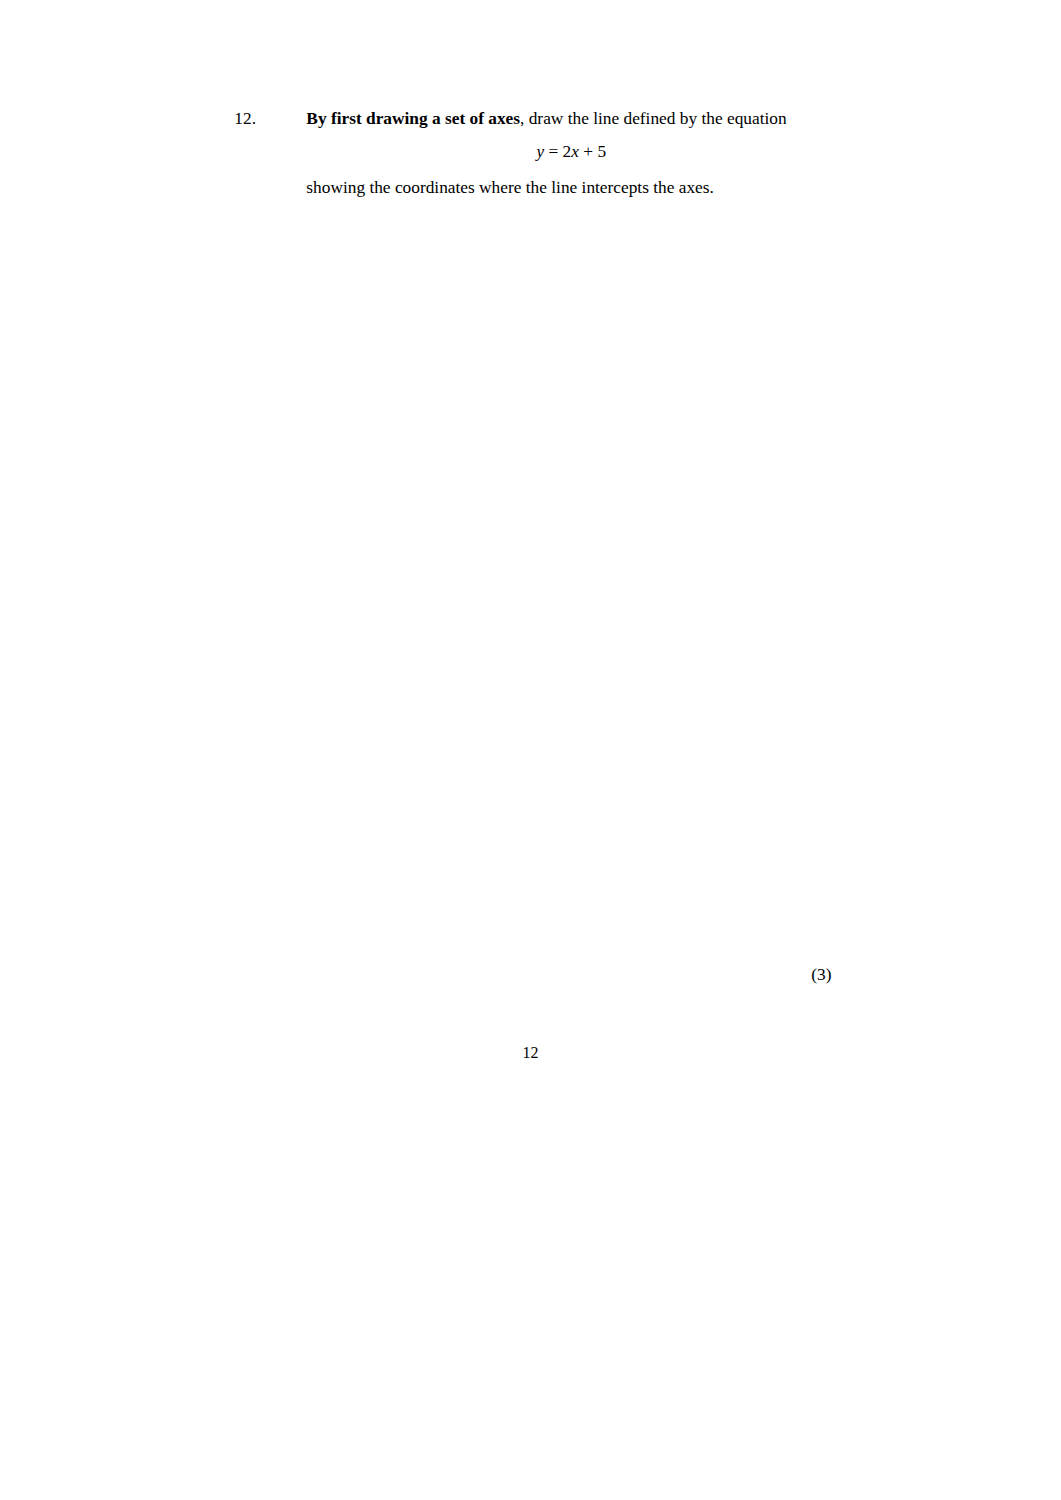12.
By first drawing a set of axes, draw the line defined by the equation
y = 2x + 5
showing the coordinates where the line intercepts the axes.
(3)
12